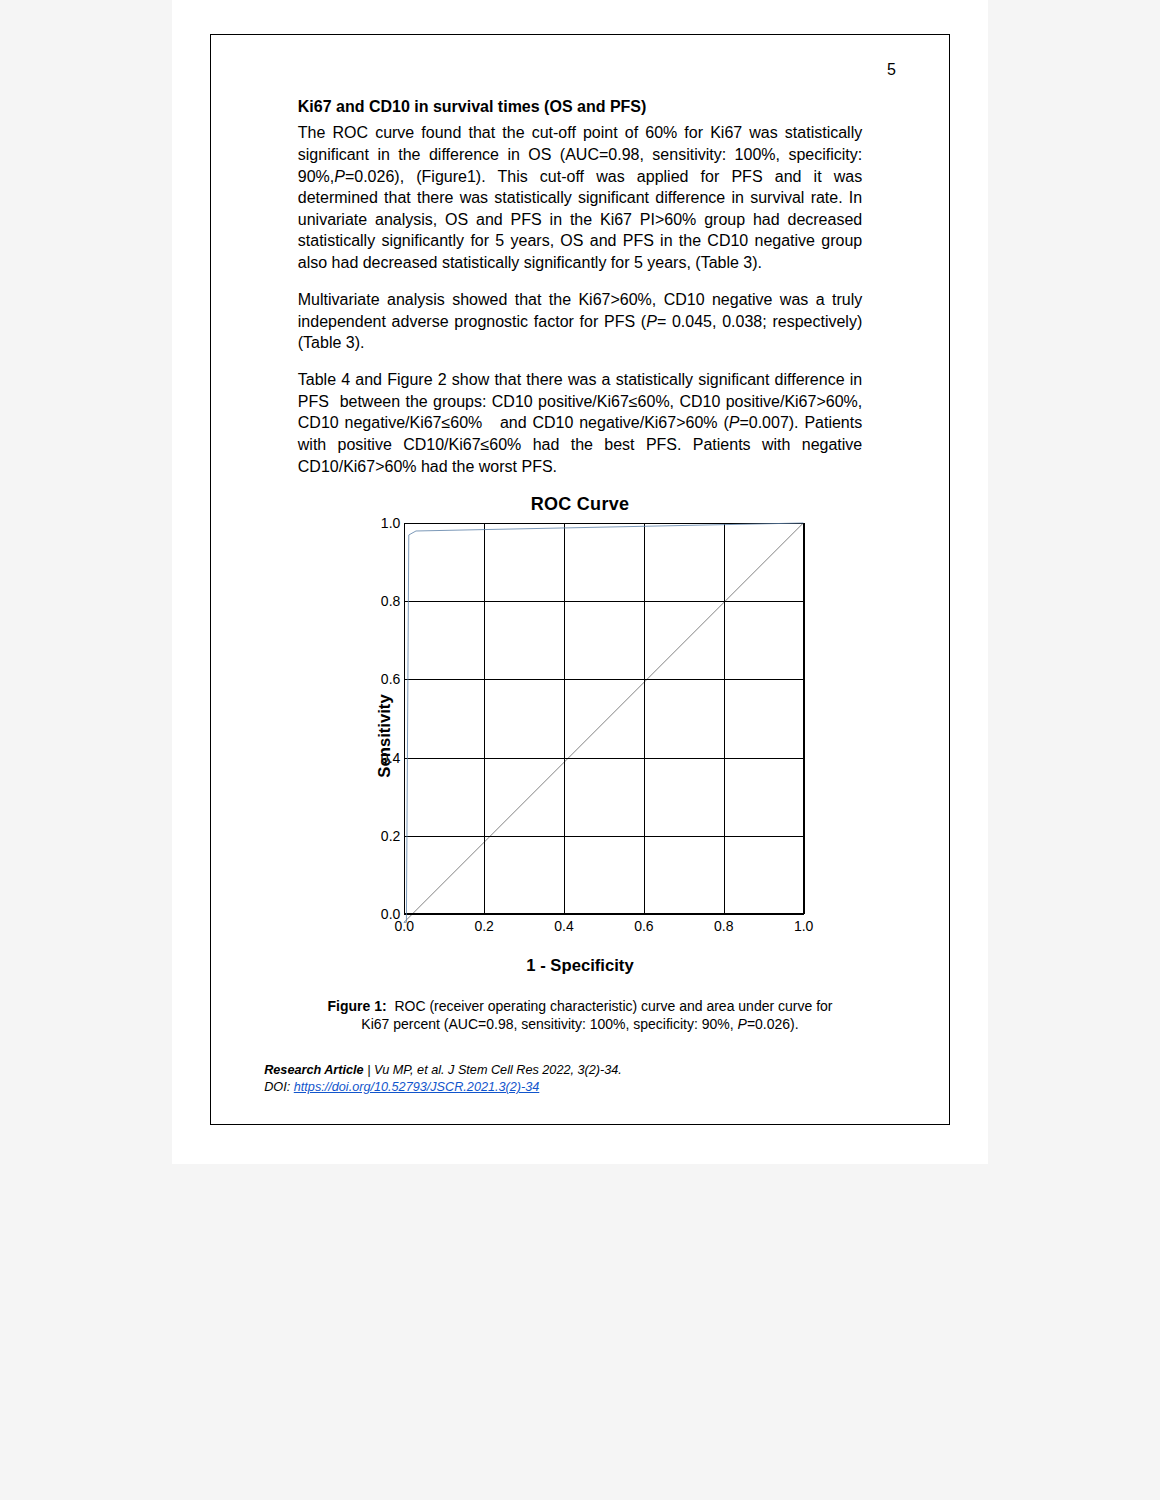5
Ki67 and CD10 in survival times (OS and PFS)
The ROC curve found that the cut-off point of 60% for Ki67 was statistically significant in the difference in OS (AUC=0.98, sensitivity: 100%, specificity: 90%,P=0.026), (Figure1). This cut-off was applied for PFS and it was determined that there was statistically significant difference in survival rate. In univariate analysis, OS and PFS in the Ki67 PI>60% group had decreased statistically significantly for 5 years, OS and PFS in the CD10 negative group also had decreased statistically significantly for 5 years, (Table 3).
Multivariate analysis showed that the Ki67>60%, CD10 negative was a truly independent adverse prognostic factor for PFS (P= 0.045, 0.038; respectively) (Table 3).
Table 4 and Figure 2 show that there was a statistically significant difference in PFS between the groups: CD10 positive/Ki67≤60%, CD10 positive/Ki67>60%, CD10 negative/Ki67≤60% and CD10 negative/Ki67>60% (P=0.007). Patients with positive CD10/Ki67≤60% had the best PFS. Patients with negative CD10/Ki67>60% had the worst PFS.
ROC Curve
Sensitivity
1.0 0.8 0.6 0.4 0.2 0.0 0.0 0.2 0.4 0.6 0.8 1.0
1 - Specificity
Figure 1: ROC (receiver operating characteristic) curve and area under curve for Ki67 percent (AUC=0.98, sensitivity: 100%, specificity: 90%, P=0.026).
Research Article | Vu MP, et al. J Stem Cell Res 2022, 3(2)-34.
DOI: https://doi.org/10.52793/JSCR.2021.3(2)-34